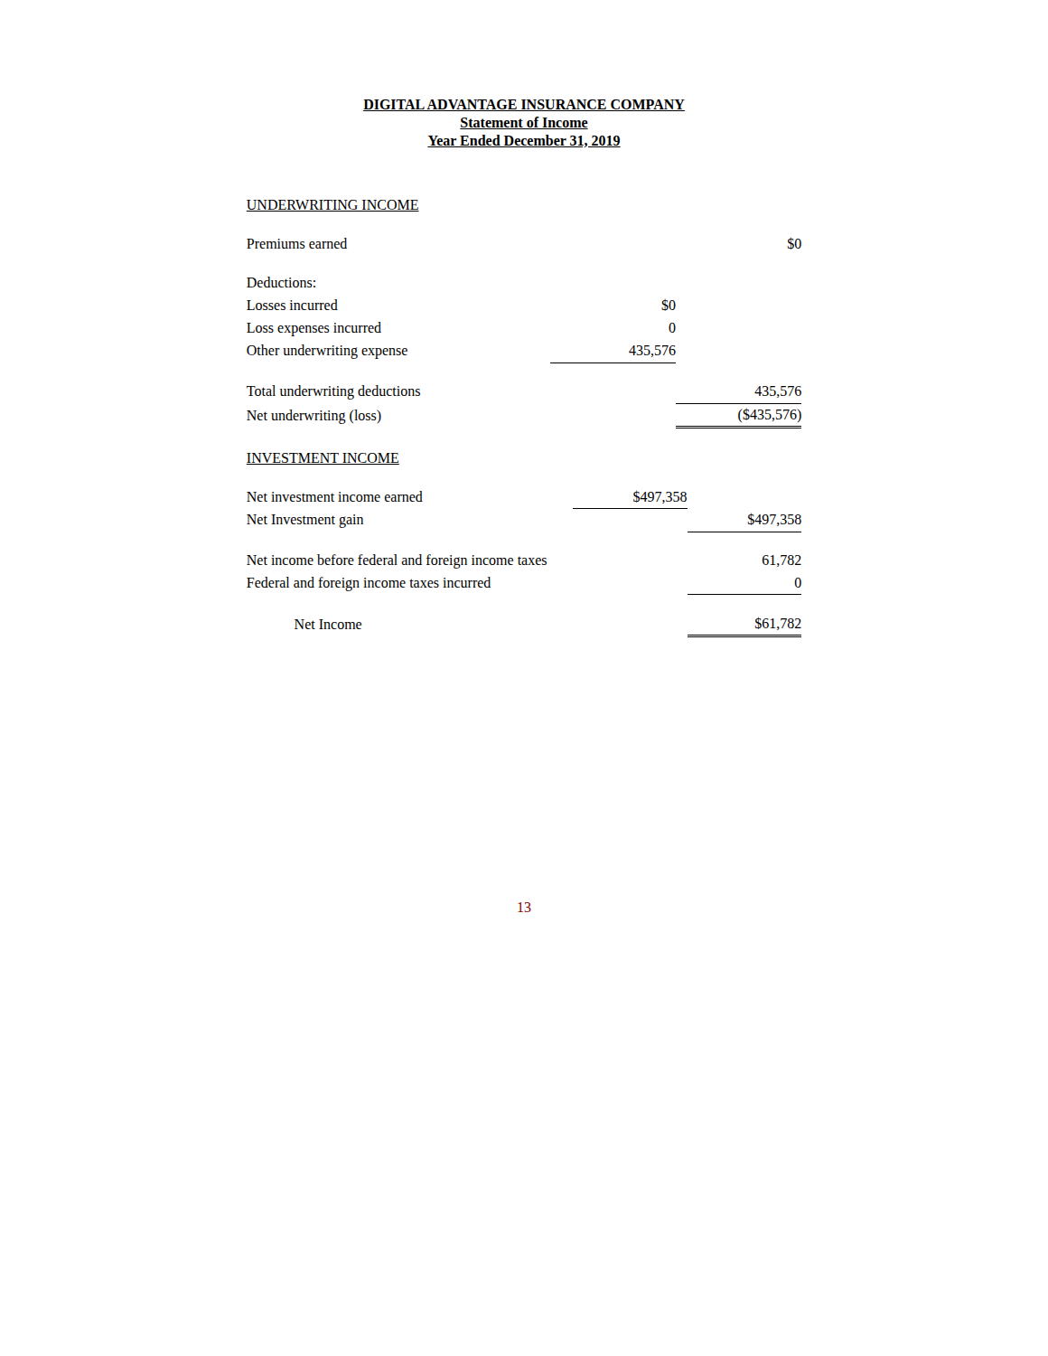DIGITAL ADVANTAGE INSURANCE COMPANY
Statement of Income
Year Ended December 31, 2019
UNDERWRITING INCOME
| Premiums earned | | | $0 |
| Deductions: | | | |
| Losses incurred | | $0 | |
| Loss expenses incurred | | 0 | |
| Other underwriting expense | | 435,576 | |
| Total underwriting deductions | | | 435,576 |
| Net underwriting (loss) | | | ($435,576) |
INVESTMENT INCOME
| Net investment income earned | | $497,358 | |
| Net Investment gain | | | $497,358 |
| Net income before federal and foreign income taxes | | | 61,782 |
| Federal and foreign income taxes incurred | | | 0 |
| Net Income | | | $61,782 |
13